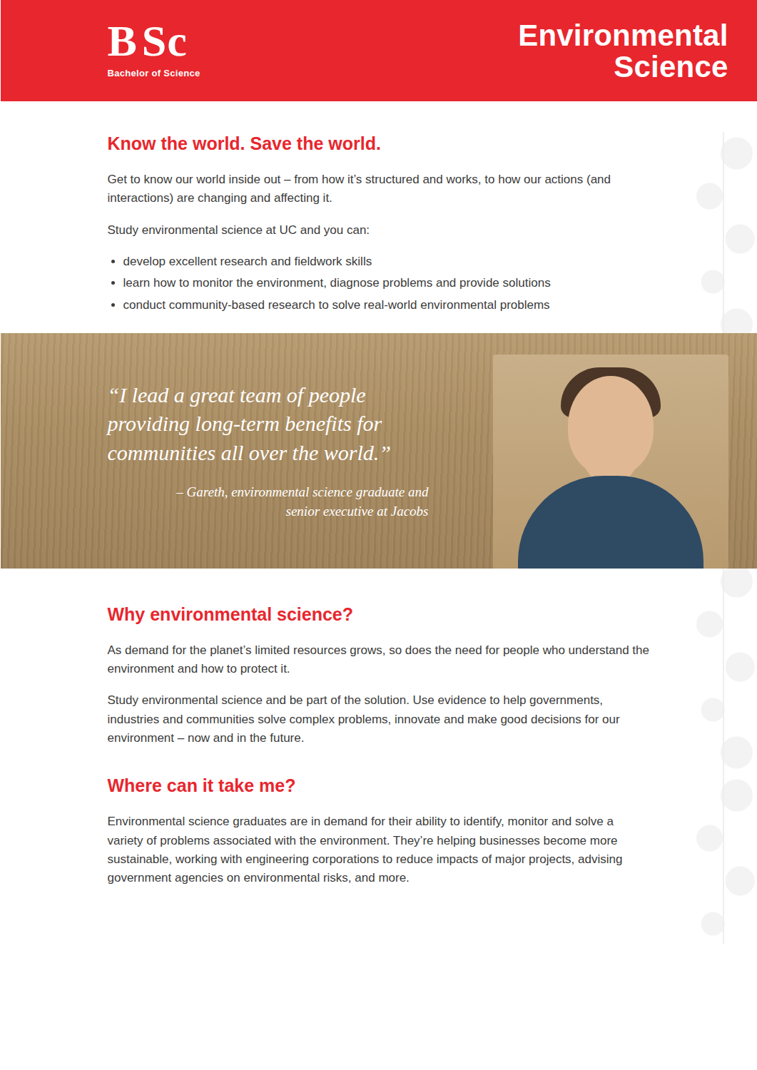BSc
Bachelor of Science
Environmental
Science
Know the world. Save the world.
Get to know our world inside out – from how it’s structured and works, to how our actions (and interactions) are changing and affecting it.
Study environmental science at UC and you can:
develop excellent research and fieldwork skills
learn how to monitor the environment, diagnose problems and provide solutions
conduct community-based research to solve real-world environmental problems
“I lead a great team of people providing long-term benefits for communities all over the world.”
– Gareth, environmental science graduate and
senior executive at Jacobs
Why environmental science?
As demand for the planet’s limited resources grows, so does the need for people who understand the environment and how to protect it.
Study environmental science and be part of the solution. Use evidence to help governments, industries and communities solve complex problems, innovate and make good decisions for our environment – now and in the future.
Where can it take me?
Environmental science graduates are in demand for their ability to identify, monitor and solve a variety of problems associated with the environment. They’re helping businesses become more sustainable, working with engineering corporations to reduce impacts of major projects, advising government agencies on environmental risks, and more.